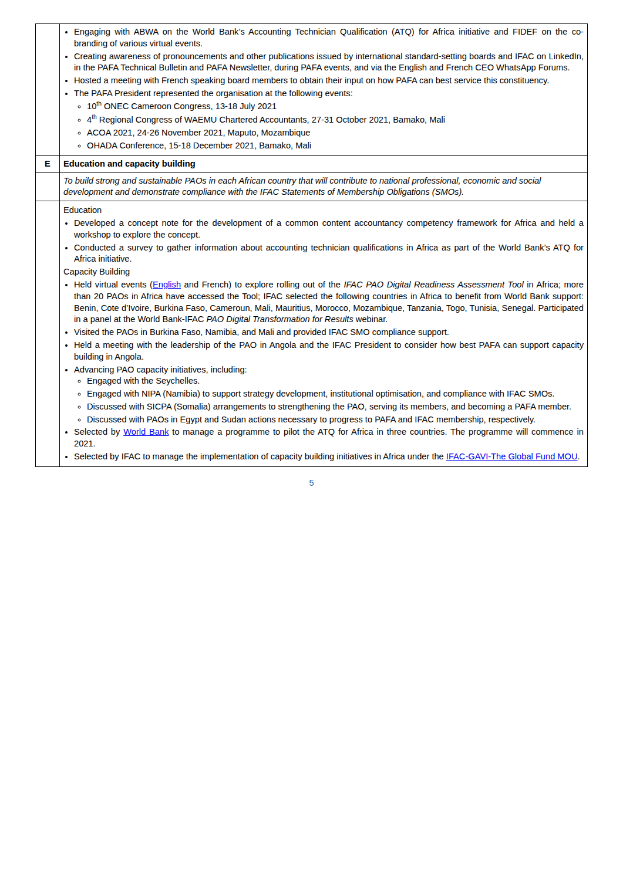| | Engaging with ABWA on the World Bank’s Accounting Technician Qualification (ATQ) for Africa initiative and FIDEF on the co-branding of various virtual events. Creating awareness of pronouncements and other publications issued by international standard-setting boards and IFAC on LinkedIn, in the PAFA Technical Bulletin and PAFA Newsletter, during PAFA events, and via the English and French CEO WhatsApp Forums. Hosted a meeting with French speaking board members to obtain their input on how PAFA can best service this constituency. The PAFA President represented the organisation at the following events: 10 th ONEC Cameroon Congress, 13-18 July 2021 4 th Regional Congress of WAEMU Chartered Accountants, 27-31 October 2021, Bamako, Mali ACOA 2021, 24-26 November 2021, Maputo, Mozambique OHADA Conference, 15-18 December 2021, Bamako, Mali |
| E | Education and capacity building |
| | To build strong and sustainable PAOs in each African country that will contribute to national professional, economic and social development and demonstrate compliance with the IFAC Statements of Membership Obligations (SMOs). |
| | Education Developed a concept note for the development of a common content accountancy competency framework for Africa and held a workshop to explore the concept. Conducted a survey to gather information about accounting technician qualifications in Africa as part of the World Bank’s ATQ for Africa initiative. Capacity Building Held virtual events ( English and French) to explore rolling out of the IFAC PAO Digital Readiness Assessment Tool in Africa; more than 20 PAOs in Africa have accessed the Tool; IFAC selected the following countries in Africa to benefit from World Bank support: Benin, Cote d’Ivoire, Burkina Faso, Cameroun, Mali, Mauritius, Morocco, Mozambique, Tanzania, Togo, Tunisia, Senegal. Participated in a panel at the World Bank-IFAC PAO Digital Transformation for Results webinar. Visited the PAOs in Burkina Faso, Namibia, and Mali and provided IFAC SMO compliance support. Held a meeting with the leadership of the PAO in Angola and the IFAC President to consider how best PAFA can support capacity building in Angola. Advancing PAO capacity initiatives, including: Engaged with the Seychelles. Engaged with NIPA (Namibia) to support strategy development, institutional optimisation, and compliance with IFAC SMOs. Discussed with SICPA (Somalia) arrangements to strengthening the PAO, serving its members, and becoming a PAFA member. Discussed with PAOs in Egypt and Sudan actions necessary to progress to PAFA and IFAC membership, respectively. Selected by World Bank to manage a programme to pilot the ATQ for Africa in three countries. The programme will commence in 2021. Selected by IFAC to manage the implementation of capacity building initiatives in Africa under the IFAC-GAVI-The Global Fund MOU . |
5